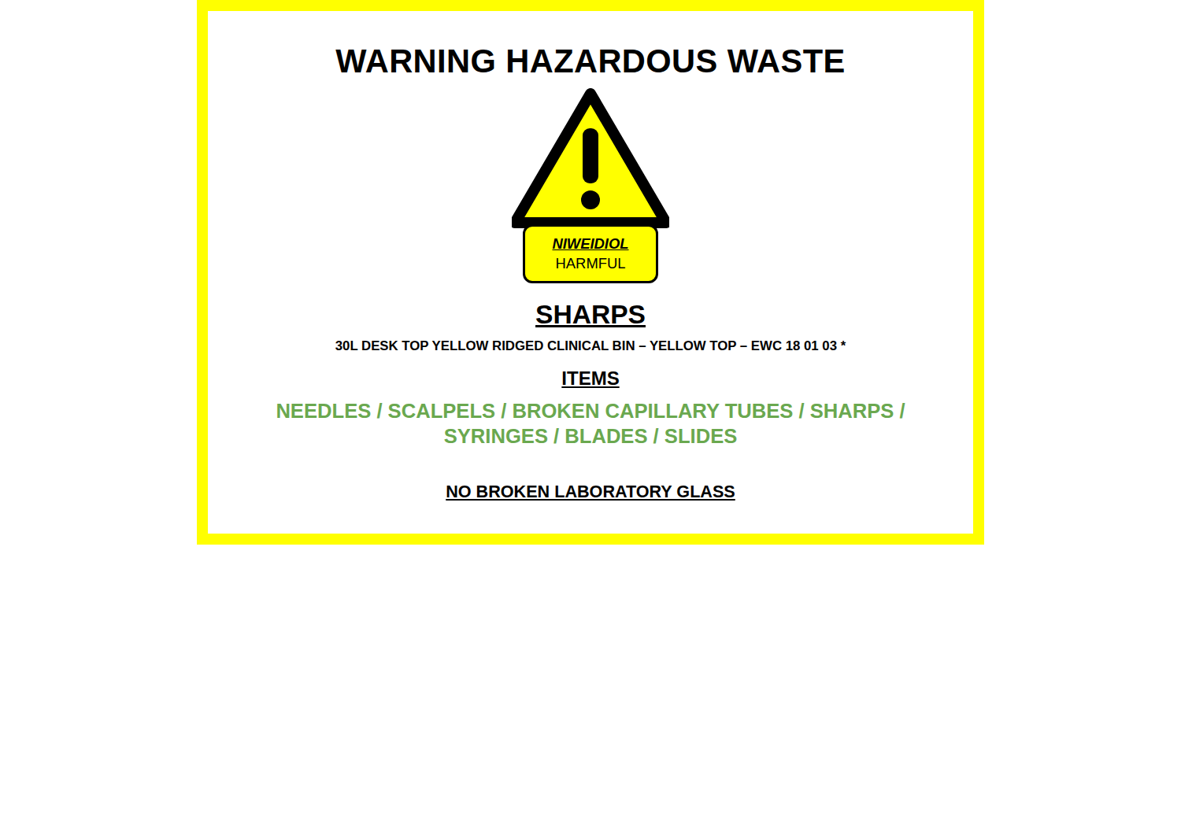WARNING HAZARDOUS WASTE
NIWEIDIOL HARMFUL
SHARPS
30L DESK TOP YELLOW RIDGED CLINICAL BIN – YELLOW TOP – EWC 18 01 03 *
ITEMS
NEEDLES / SCALPELS / BROKEN CAPILLARY TUBES / SHARPS / SYRINGES / BLADES / SLIDES
NO BROKEN LABORATORY GLASS